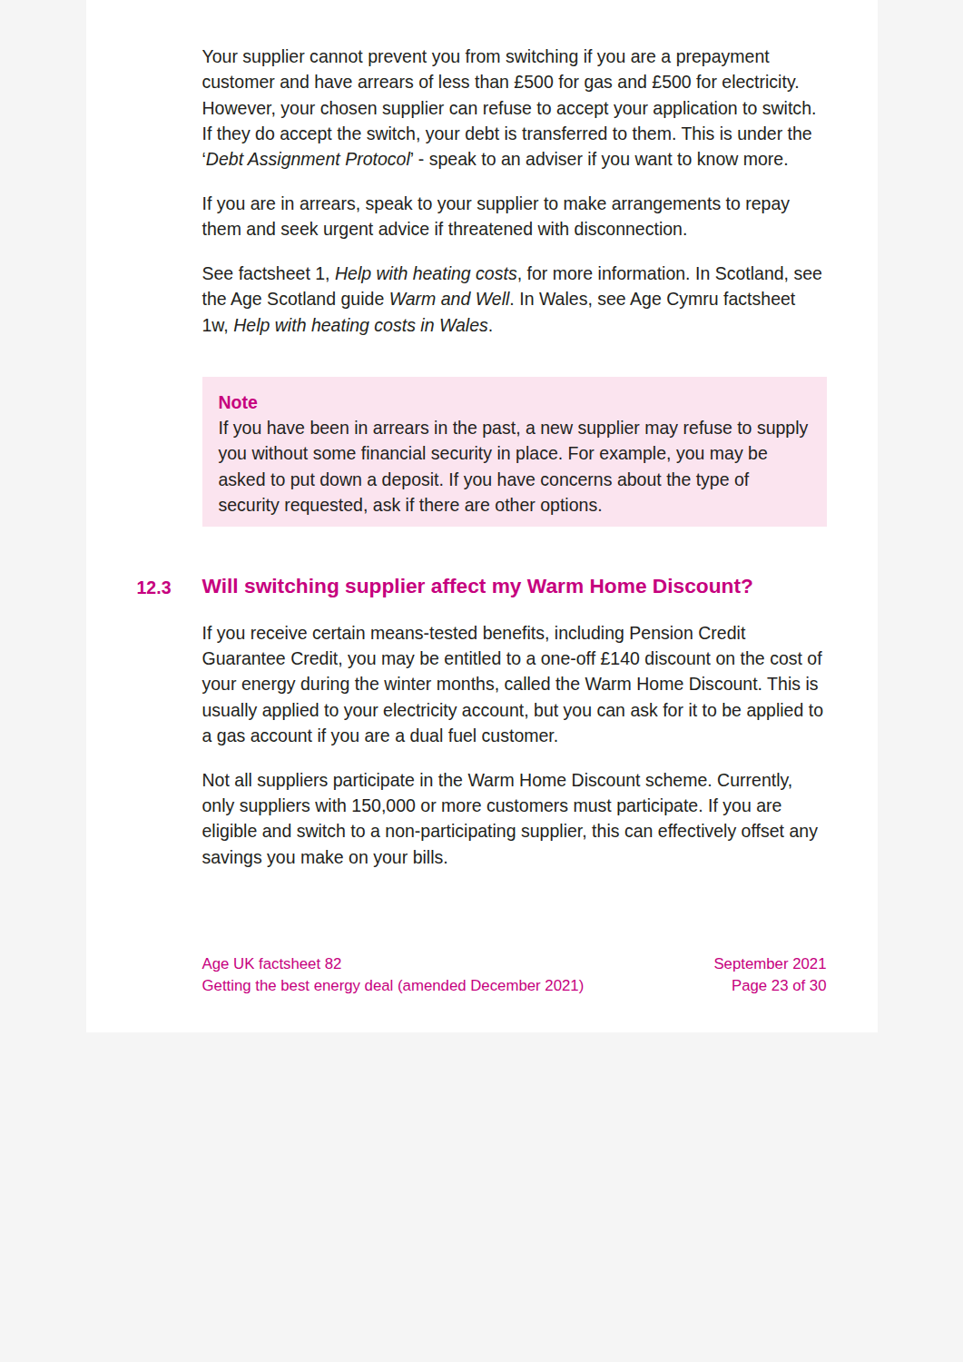Your supplier cannot prevent you from switching if you are a prepayment customer and have arrears of less than £500 for gas and £500 for electricity. However, your chosen supplier can refuse to accept your application to switch. If they do accept the switch, your debt is transferred to them. This is under the ‘Debt Assignment Protocol’ - speak to an adviser if you want to know more.
If you are in arrears, speak to your supplier to make arrangements to repay them and seek urgent advice if threatened with disconnection.
See factsheet 1, Help with heating costs, for more information. In Scotland, see the Age Scotland guide Warm and Well. In Wales, see Age Cymru factsheet 1w, Help with heating costs in Wales.
Note
If you have been in arrears in the past, a new supplier may refuse to supply you without some financial security in place. For example, you may be asked to put down a deposit. If you have concerns about the type of security requested, ask if there are other options.
12.3
Will switching supplier affect my Warm Home Discount?
If you receive certain means-tested benefits, including Pension Credit Guarantee Credit, you may be entitled to a one-off £140 discount on the cost of your energy during the winter months, called the Warm Home Discount. This is usually applied to your electricity account, but you can ask for it to be applied to a gas account if you are a dual fuel customer.
Not all suppliers participate in the Warm Home Discount scheme. Currently, only suppliers with 150,000 or more customers must participate. If you are eligible and switch to a non-participating supplier, this can effectively offset any savings you make on your bills.
Age UK factsheet 82
Getting the best energy deal (amended December 2021)
September 2021
Page 23 of 30